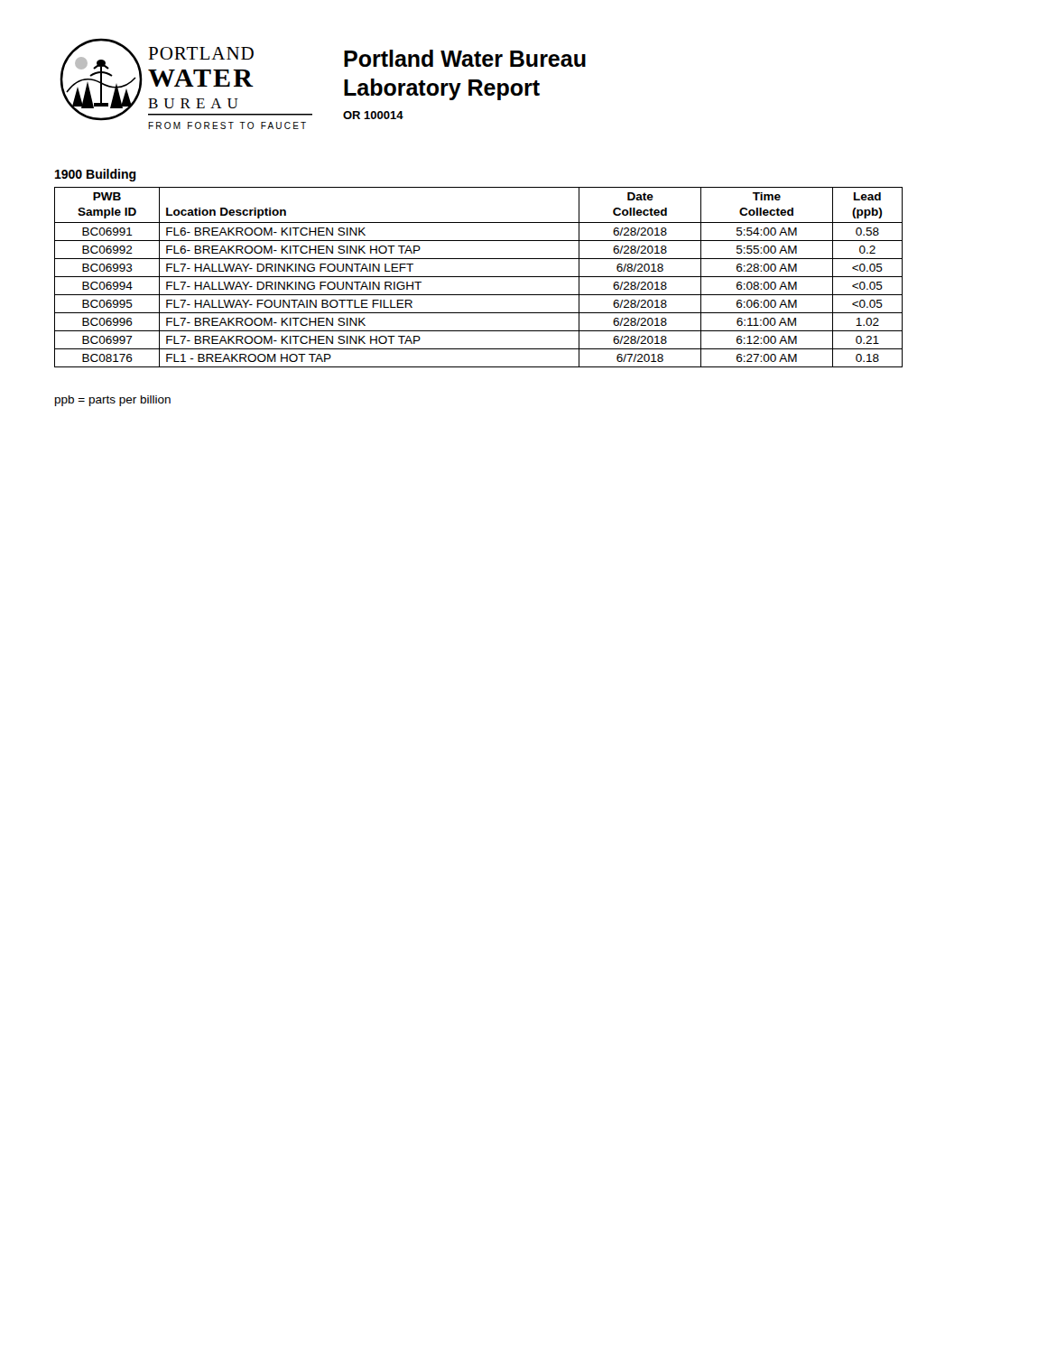PORTLAND WATER BUREAU FROM FOREST TO FAUCET
Portland Water Bureau
Laboratory Report
OR 100014
1900 Building
| PWB Sample ID | Location Description | Date Collected | Time Collected | Lead (ppb) |
| --- | --- | --- | --- | --- |
| BC06991 | FL6- BREAKROOM- KITCHEN SINK | 6/28/2018 | 5:54:00 AM | 0.58 |
| BC06992 | FL6- BREAKROOM- KITCHEN SINK HOT TAP | 6/28/2018 | 5:55:00 AM | 0.2 |
| BC06993 | FL7- HALLWAY- DRINKING FOUNTAIN LEFT | 6/8/2018 | 6:28:00 AM | <0.05 |
| BC06994 | FL7- HALLWAY- DRINKING FOUNTAIN RIGHT | 6/28/2018 | 6:08:00 AM | <0.05 |
| BC06995 | FL7- HALLWAY- FOUNTAIN BOTTLE FILLER | 6/28/2018 | 6:06:00 AM | <0.05 |
| BC06996 | FL7- BREAKROOM- KITCHEN SINK | 6/28/2018 | 6:11:00 AM | 1.02 |
| BC06997 | FL7- BREAKROOM- KITCHEN SINK HOT TAP | 6/28/2018 | 6:12:00 AM | 0.21 |
| BC08176 | FL1 - BREAKROOM HOT TAP | 6/7/2018 | 6:27:00 AM | 0.18 |
ppb = parts per billion